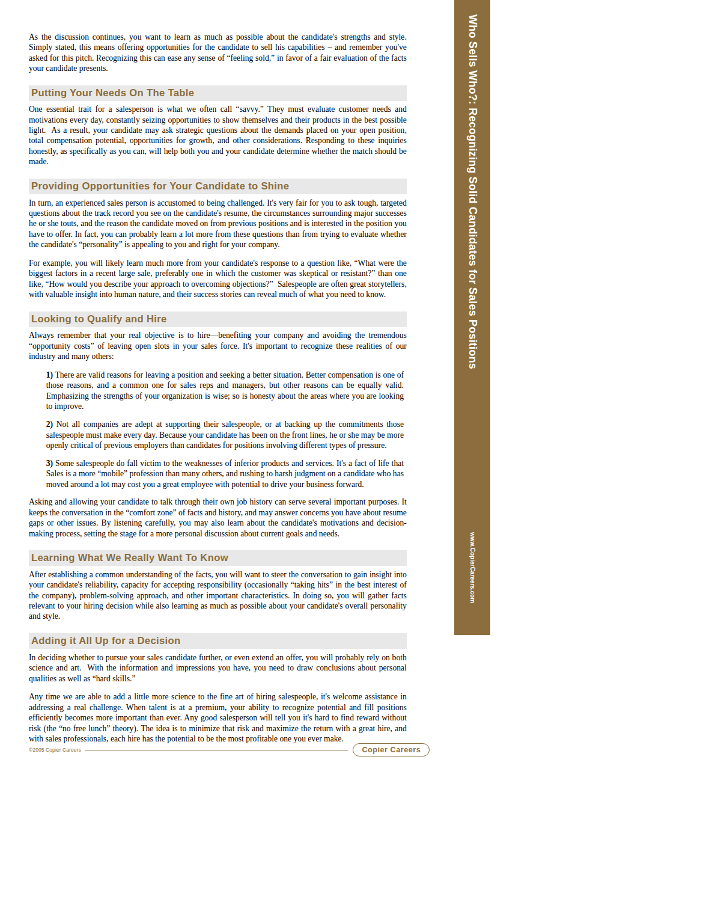Who Sells Who?: Recognizing Solid Candidates for Sales Positions
www.CopierCareers.com
As the discussion continues, you want to learn as much as possible about the candidate's strengths and style. Simply stated, this means offering opportunities for the candidate to sell his capabilities – and remember you've asked for this pitch. Recognizing this can ease any sense of “feeling sold,” in favor of a fair evaluation of the facts your candidate presents.
Putting Your Needs On The Table
One essential trait for a salesperson is what we often call “savvy.” They must evaluate customer needs and motivations every day, constantly seizing opportunities to show themselves and their products in the best possible light. As a result, your candidate may ask strategic questions about the demands placed on your open position, total compensation potential, opportunities for growth, and other considerations. Responding to these inquiries honestly, as specifically as you can, will help both you and your candidate determine whether the match should be made.
Providing Opportunities for Your Candidate to Shine
In turn, an experienced sales person is accustomed to being challenged. It's very fair for you to ask tough, targeted questions about the track record you see on the candidate's resume, the circumstances surrounding major successes he or she touts, and the reason the candidate moved on from previous positions and is interested in the position you have to offer. In fact, you can probably learn a lot more from these questions than from trying to evaluate whether the candidate's “personality” is appealing to you and right for your company.
For example, you will likely learn much more from your candidate's response to a question like, “What were the biggest factors in a recent large sale, preferably one in which the customer was skeptical or resistant?” than one like, “How would you describe your approach to overcoming objections?” Salespeople are often great storytellers, with valuable insight into human nature, and their success stories can reveal much of what you need to know.
Looking to Qualify and Hire
Always remember that your real objective is to hire—benefiting your company and avoiding the tremendous “opportunity costs” of leaving open slots in your sales force. It's important to recognize these realities of our industry and many others:
1) There are valid reasons for leaving a position and seeking a better situation. Better compensation is one of those reasons, and a common one for sales reps and managers, but other reasons can be equally valid. Emphasizing the strengths of your organization is wise; so is honesty about the areas where you are looking to improve.
2) Not all companies are adept at supporting their salespeople, or at backing up the commitments those salespeople must make every day. Because your candidate has been on the front lines, he or she may be more openly critical of previous employers than candidates for positions involving different types of pressure.
3) Some salespeople do fall victim to the weaknesses of inferior products and services. It's a fact of life that Sales is a more “mobile” profession than many others, and rushing to harsh judgment on a candidate who has moved around a lot may cost you a great employee with potential to drive your business forward.
Asking and allowing your candidate to talk through their own job history can serve several important purposes. It keeps the conversation in the “comfort zone” of facts and history, and may answer concerns you have about resume gaps or other issues. By listening carefully, you may also learn about the candidate's motivations and decision-making process, setting the stage for a more personal discussion about current goals and needs.
Learning What We Really Want To Know
After establishing a common understanding of the facts, you will want to steer the conversation to gain insight into your candidate's reliability, capacity for accepting responsibility (occasionally “taking hits” in the best interest of the company), problem-solving approach, and other important characteristics. In doing so, you will gather facts relevant to your hiring decision while also learning as much as possible about your candidate's overall personality and style.
Adding it All Up for a Decision
In deciding whether to pursue your sales candidate further, or even extend an offer, you will probably rely on both science and art. With the information and impressions you have, you need to draw conclusions about personal qualities as well as “hard skills.”
Any time we are able to add a little more science to the fine art of hiring salespeople, it's welcome assistance in addressing a real challenge. When talent is at a premium, your ability to recognize potential and fill positions efficiently becomes more important than ever. Any good salesperson will tell you it's hard to find reward without risk (the “no free lunch” theory). The idea is to minimize that risk and maximize the return with a great hire, and with sales professionals, each hire has the potential to be the most profitable one you ever make.
©2005 Copier Careers
Copier Careers